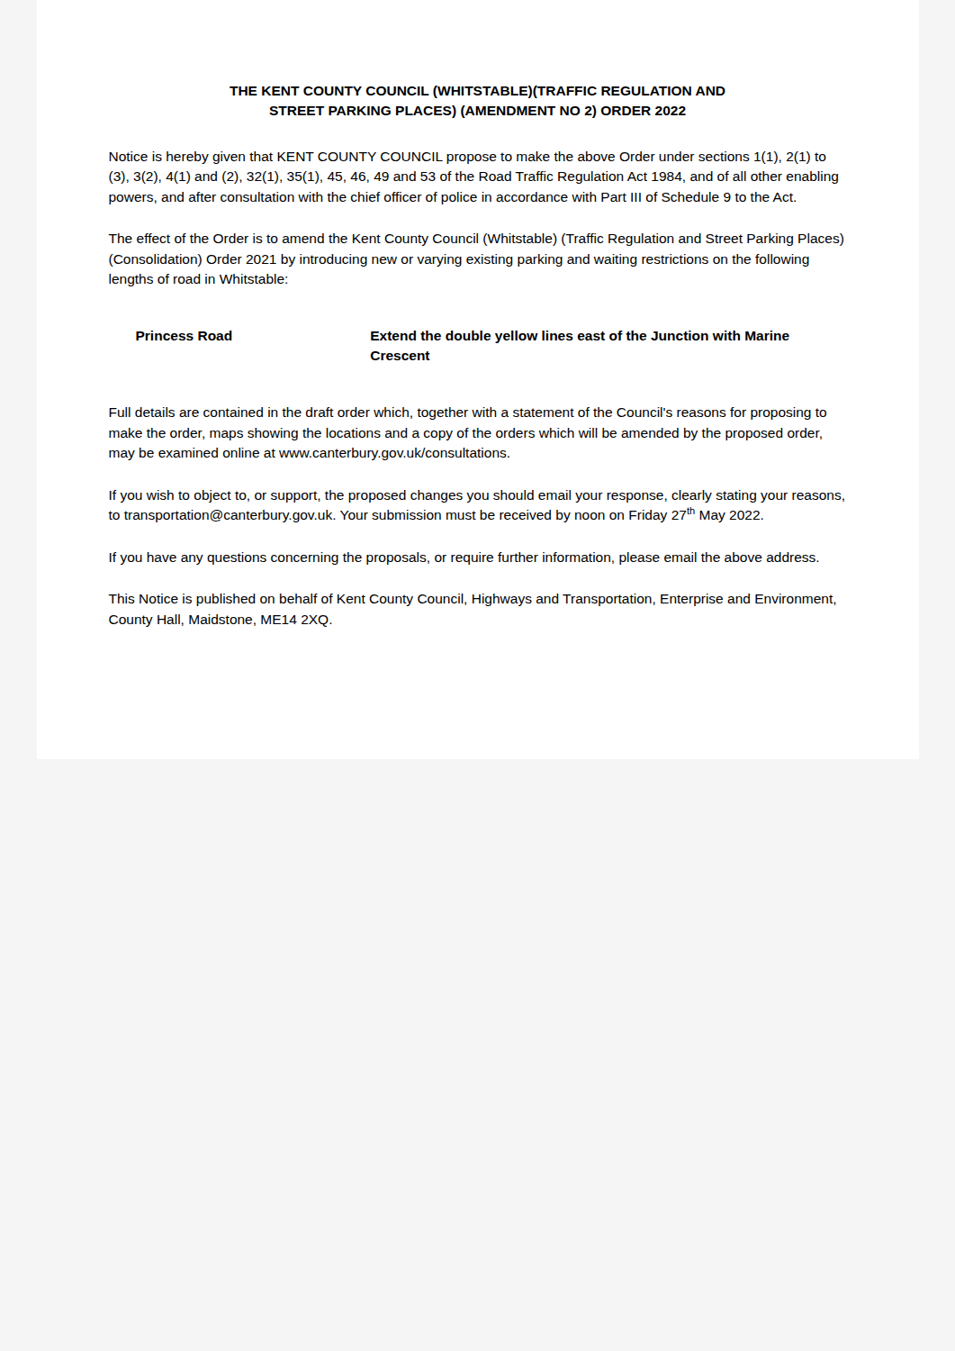The Kent County Council (Whitstable)(Traffic Regulation and
Street Parking Places) (Amendment No 2) Order 2022
Notice is hereby given that KENT COUNTY COUNCIL propose to make the above Order under sections 1(1), 2(1) to (3), 3(2), 4(1) and (2), 32(1), 35(1), 45, 46, 49 and 53 of the Road Traffic Regulation Act 1984, and of all other enabling powers, and after consultation with the chief officer of police in accordance with Part III of Schedule 9 to the Act.
The effect of the Order is to amend the Kent County Council (Whitstable) (Traffic Regulation and Street Parking Places) (Consolidation) Order 2021 by introducing new or varying existing parking and waiting restrictions on the following lengths of road in Whitstable:
| Princess Road | Extend the double yellow lines east of the Junction with Marine Crescent |
Full details are contained in the draft order which, together with a statement of the Council's reasons for proposing to make the order, maps showing the locations and a copy of the orders which will be amended by the proposed order, may be examined online at www.canterbury.gov.uk/consultations.
If you wish to object to, or support, the proposed changes you should email your response, clearly stating your reasons, to transportation@canterbury.gov.uk. Your submission must be received by noon on Friday 27th May 2022.
If you have any questions concerning the proposals, or require further information, please email the above address.
This Notice is published on behalf of Kent County Council, Highways and Transportation, Enterprise and Environment, County Hall, Maidstone, ME14 2XQ.